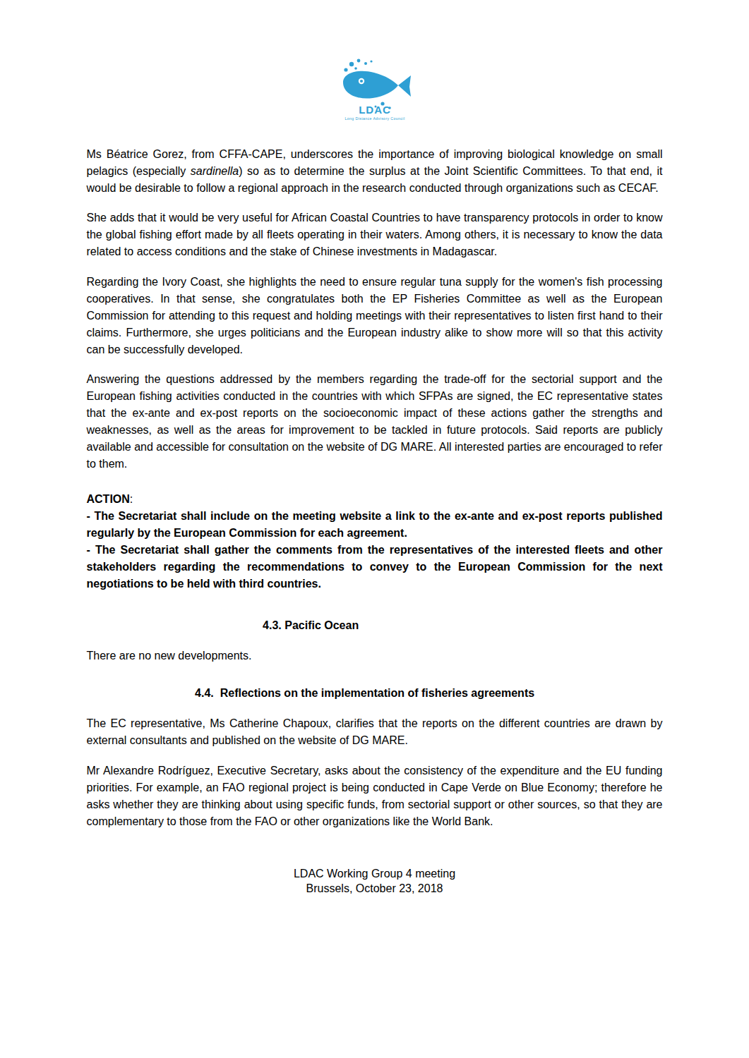LDAC Long Distance Advisory Council
Ms Béatrice Gorez, from CFFA-CAPE, underscores the importance of improving biological knowledge on small pelagics (especially sardinella) so as to determine the surplus at the Joint Scientific Committees. To that end, it would be desirable to follow a regional approach in the research conducted through organizations such as CECAF.
She adds that it would be very useful for African Coastal Countries to have transparency protocols in order to know the global fishing effort made by all fleets operating in their waters. Among others, it is necessary to know the data related to access conditions and the stake of Chinese investments in Madagascar.
Regarding the Ivory Coast, she highlights the need to ensure regular tuna supply for the women's fish processing cooperatives. In that sense, she congratulates both the EP Fisheries Committee as well as the European Commission for attending to this request and holding meetings with their representatives to listen first hand to their claims. Furthermore, she urges politicians and the European industry alike to show more will so that this activity can be successfully developed.
Answering the questions addressed by the members regarding the trade-off for the sectorial support and the European fishing activities conducted in the countries with which SFPAs are signed, the EC representative states that the ex-ante and ex-post reports on the socioeconomic impact of these actions gather the strengths and weaknesses, as well as the areas for improvement to be tackled in future protocols. Said reports are publicly available and accessible for consultation on the website of DG MARE. All interested parties are encouraged to refer to them.
ACTION:
- The Secretariat shall include on the meeting website a link to the ex-ante and ex-post reports published regularly by the European Commission for each agreement.
- The Secretariat shall gather the comments from the representatives of the interested fleets and other stakeholders regarding the recommendations to convey to the European Commission for the next negotiations to be held with third countries.
4.3. Pacific Ocean
There are no new developments.
4.4. Reflections on the implementation of fisheries agreements
The EC representative, Ms Catherine Chapoux, clarifies that the reports on the different countries are drawn by external consultants and published on the website of DG MARE.
Mr Alexandre Rodríguez, Executive Secretary, asks about the consistency of the expenditure and the EU funding priorities. For example, an FAO regional project is being conducted in Cape Verde on Blue Economy; therefore he asks whether they are thinking about using specific funds, from sectorial support or other sources, so that they are complementary to those from the FAO or other organizations like the World Bank.
LDAC Working Group 4 meeting
Brussels, October 23, 2018